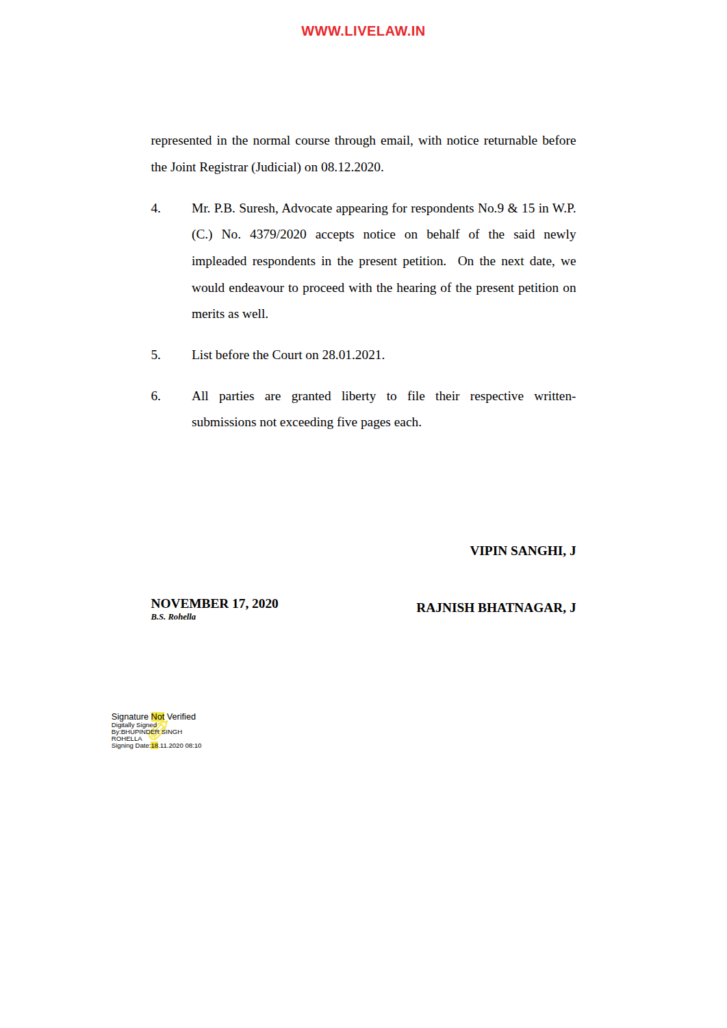WWW.LIVELAW.IN
represented in the normal course through email, with notice returnable before the Joint Registrar (Judicial) on 08.12.2020.
4.
Mr. P.B. Suresh, Advocate appearing for respondents No.9 & 15 in W.P.(C.) No. 4379/2020 accepts notice on behalf of the said newly impleaded respondents in the present petition. On the next date, we would endeavour to proceed with the hearing of the present petition on merits as well.
5.
List before the Court on 28.01.2021.
6.
All parties are granted liberty to file their respective written-submissions not exceeding five pages each.
VIPIN SANGHI, J
RAJNISH BHATNAGAR, J
NOVEMBER 17, 2020
B.S. Rohella
✐
Signature Not Verified
Digitally Signed
By:BHUPINDER SINGH
ROHELLA
Signing Date:18.11.2020 08:10